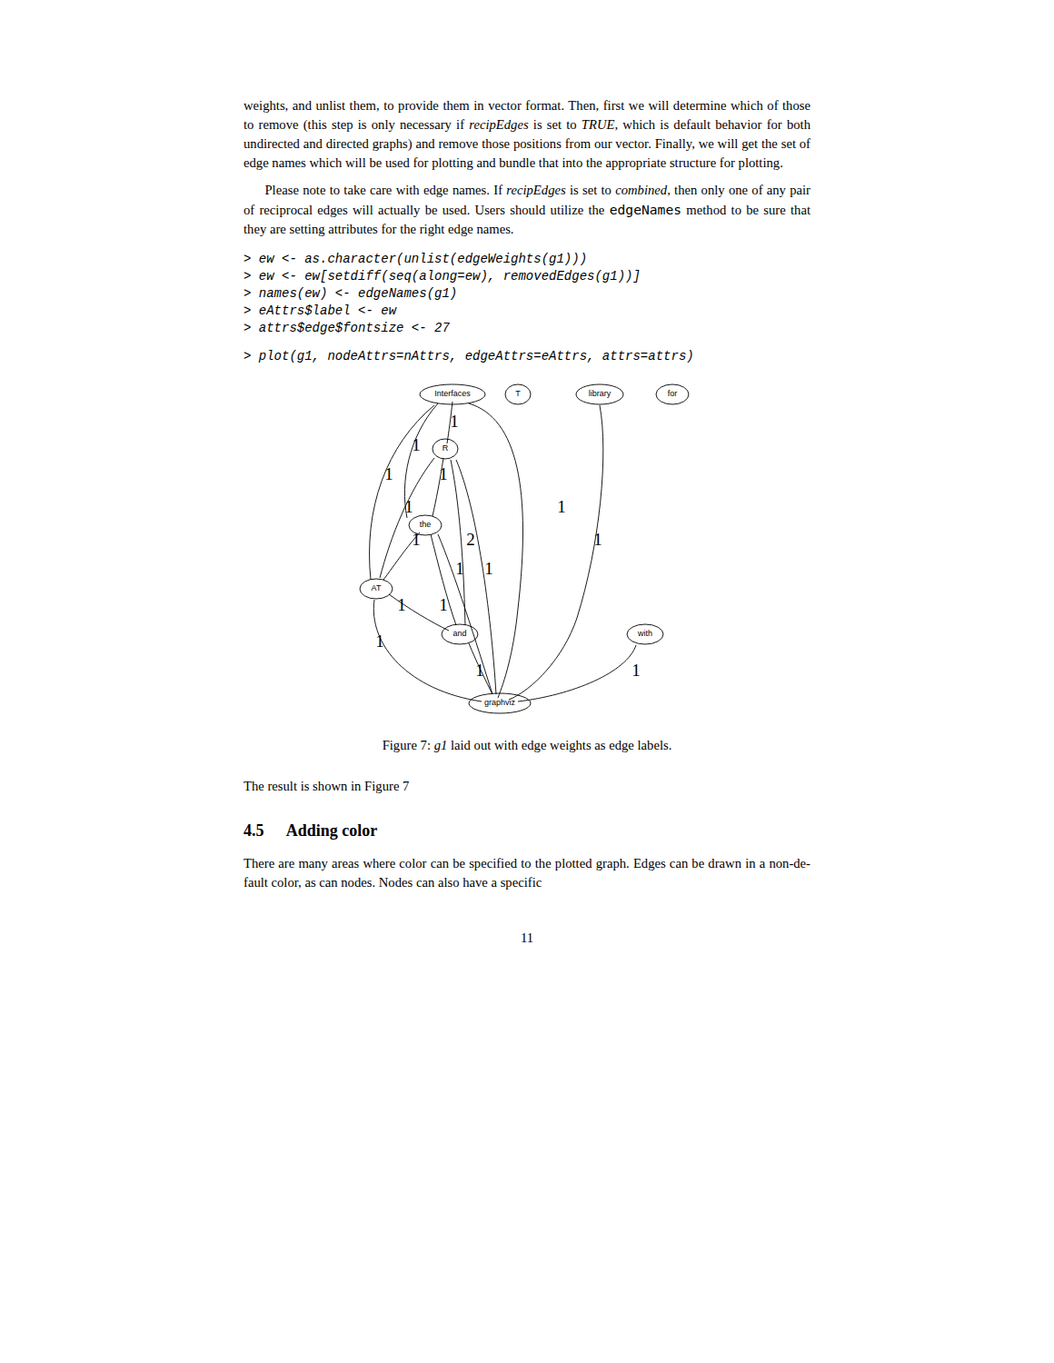weights, and unlist them, to provide them in vector format. Then, first we will determine which of those to remove (this step is only necessary if recipEdges is set to TRUE, which is default behavior for both undirected and directed graphs) and remove those positions from our vector. Finally, we will get the set of edge names which will be used for plotting and bundle that into the appropriate structure for plotting.
Please note to take care with edge names. If recipEdges is set to combined, then only one of any pair of reciprocal edges will actually be used. Users should utilize the edgeNames method to be sure that they are setting attributes for the right edge names.
> ew <- as.character(unlist(edgeWeights(g1))) > ew <- ew[setdiff(seq(along=ew), removedEdges(g1))] > names(ew) <- edgeNames(g1) > eAttrs$label <- ew > attrs$edge$fontsize <- 27
> plot(g1, nodeAttrs=nAttrs, edgeAttrs=eAttrs, attrs=attrs)
Interfaces T library for R the AT and with graphviz 1 1 1 1 1 1 1 2 1 1 1 1 1 1 1 1
Figure 7: g1 laid out with edge weights as edge labels.
The result is shown in Figure 7
4.5 Adding color
There are many areas where color can be specified to the plotted graph. Edges can be drawn in a non-default color, as can nodes. Nodes can also have a specific
11